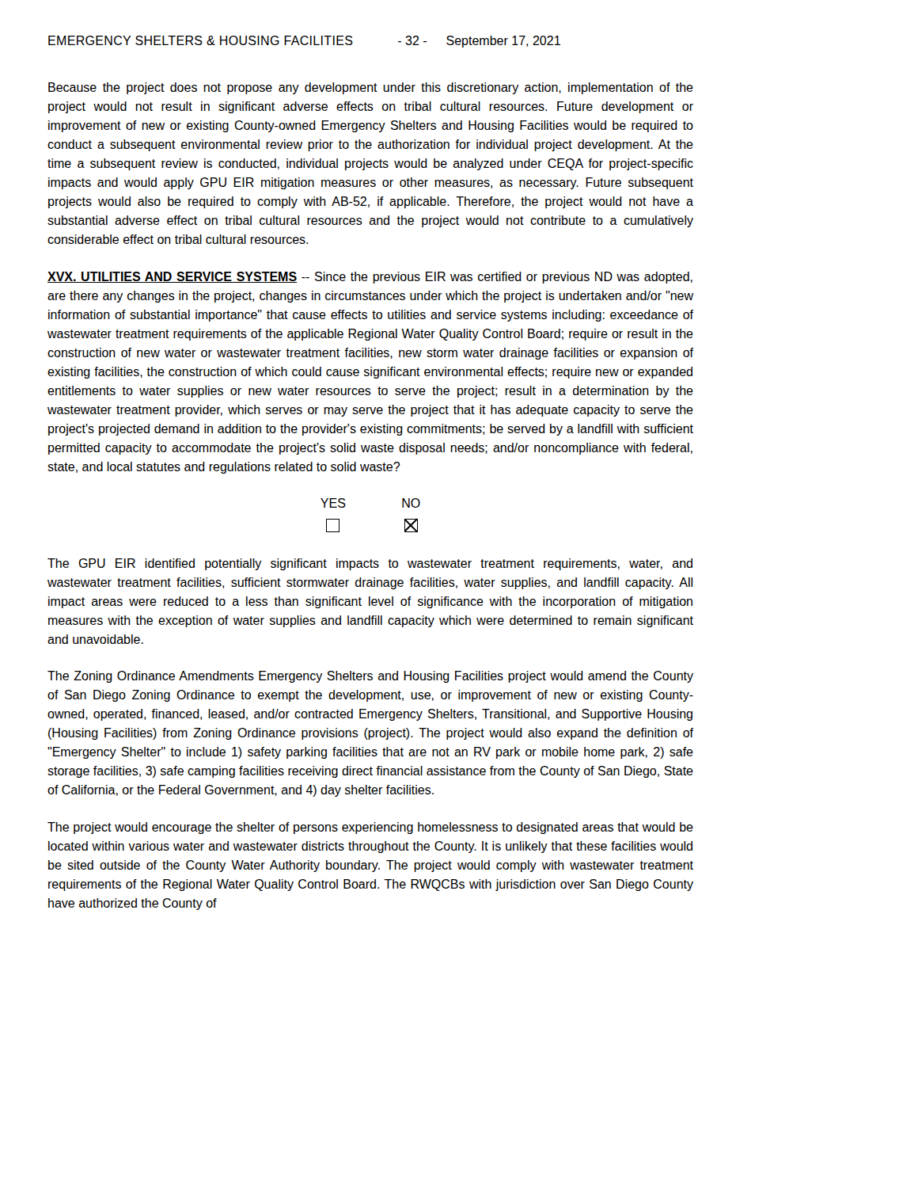EMERGENCY SHELTERS & HOUSING FACILITIES - 32 - September 17, 2021
Because the project does not propose any development under this discretionary action, implementation of the project would not result in significant adverse effects on tribal cultural resources. Future development or improvement of new or existing County-owned Emergency Shelters and Housing Facilities would be required to conduct a subsequent environmental review prior to the authorization for individual project development. At the time a subsequent review is conducted, individual projects would be analyzed under CEQA for project-specific impacts and would apply GPU EIR mitigation measures or other measures, as necessary. Future subsequent projects would also be required to comply with AB-52, if applicable. Therefore, the project would not have a substantial adverse effect on tribal cultural resources and the project would not contribute to a cumulatively considerable effect on tribal cultural resources.
XVX. UTILITIES AND SERVICE SYSTEMS -- Since the previous EIR was certified or previous ND was adopted, are there any changes in the project, changes in circumstances under which the project is undertaken and/or "new information of substantial importance" that cause effects to utilities and service systems including: exceedance of wastewater treatment requirements of the applicable Regional Water Quality Control Board; require or result in the construction of new water or wastewater treatment facilities, new storm water drainage facilities or expansion of existing facilities, the construction of which could cause significant environmental effects; require new or expanded entitlements to water supplies or new water resources to serve the project; result in a determination by the wastewater treatment provider, which serves or may serve the project that it has adequate capacity to serve the project's projected demand in addition to the provider's existing commitments; be served by a landfill with sufficient permitted capacity to accommodate the project's solid waste disposal needs; and/or noncompliance with federal, state, and local statutes and regulations related to solid waste?
| YES | NO |
The GPU EIR identified potentially significant impacts to wastewater treatment requirements, water, and wastewater treatment facilities, sufficient stormwater drainage facilities, water supplies, and landfill capacity. All impact areas were reduced to a less than significant level of significance with the incorporation of mitigation measures with the exception of water supplies and landfill capacity which were determined to remain significant and unavoidable.
The Zoning Ordinance Amendments Emergency Shelters and Housing Facilities project would amend the County of San Diego Zoning Ordinance to exempt the development, use, or improvement of new or existing County-owned, operated, financed, leased, and/or contracted Emergency Shelters, Transitional, and Supportive Housing (Housing Facilities) from Zoning Ordinance provisions (project). The project would also expand the definition of "Emergency Shelter" to include 1) safety parking facilities that are not an RV park or mobile home park, 2) safe storage facilities, 3) safe camping facilities receiving direct financial assistance from the County of San Diego, State of California, or the Federal Government, and 4) day shelter facilities.
The project would encourage the shelter of persons experiencing homelessness to designated areas that would be located within various water and wastewater districts throughout the County. It is unlikely that these facilities would be sited outside of the County Water Authority boundary. The project would comply with wastewater treatment requirements of the Regional Water Quality Control Board. The RWQCBs with jurisdiction over San Diego County have authorized the County of